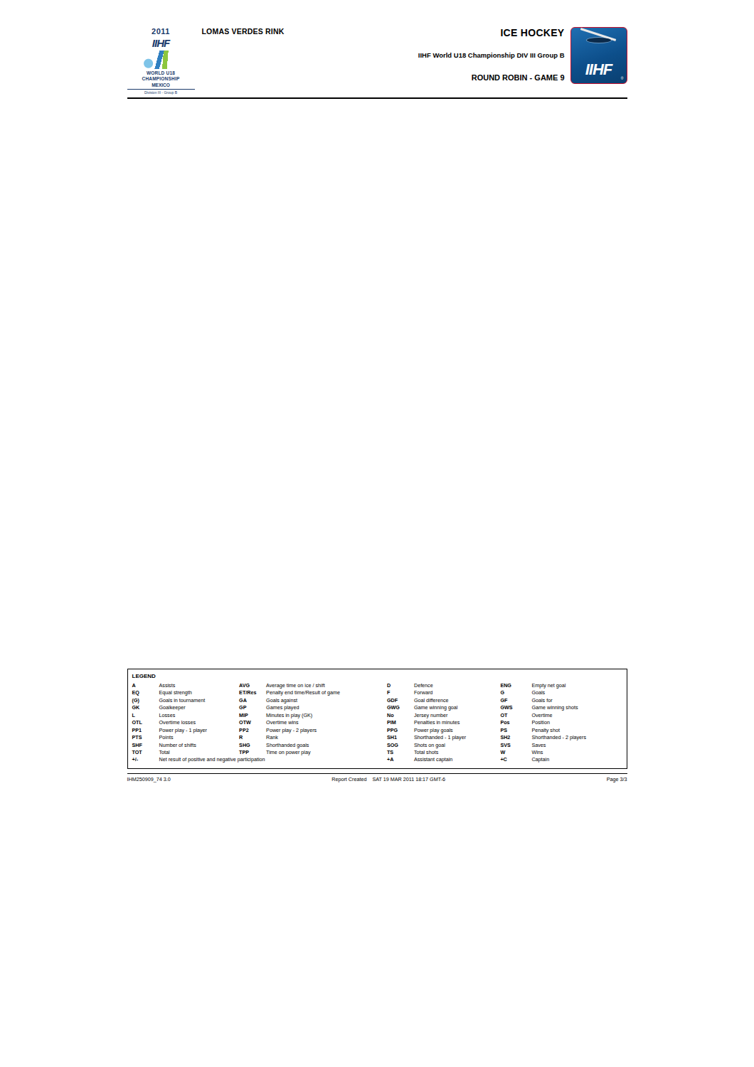2011
IIHF
WORLD U18
CHAMPIONSHIP
MEXICO
Division III - Group B
LOMAS VERDES RINK
ICE HOCKEY
IIHF World U18 Championship DIV III Group B
ROUND ROBIN - GAME 9
IIHF
®
LEGEND
| A | Assists | AVG | Average time on ice / shift | D | Defence | ENG | Empty net goal |
| EQ | Equal strength | ET/Res | Penalty end time/Result of game | F | Forward | G | Goals |
| (G) | Goals in tournament | GA | Goals against | GDF | Goal difference | GF | Goals for |
| GK | Goalkeeper | GP | Games played | GWG | Game winning goal | GWS | Game winning shots |
| L | Losses | MIP | Minutes in play (GK) | No | Jersey number | OT | Overtime |
| OTL | Overtime losses | OTW | Overtime wins | PIM | Penalties in minutes | Pos | Position |
| PP1 | Power play - 1 player | PP2 | Power play - 2 players | PPG | Power play goals | PS | Penalty shot |
| PTS | Points | R | Rank | SH1 | Shorthanded - 1 player | SH2 | Shorthanded - 2 players |
| SHF | Number of shifts | SHG | Shorthanded goals | SOG | Shots on goal | SVS | Saves |
| TOT | Total | TPP | Time on power play | TS | Total shots | W | Wins |
| +/- | Net result of positive and negative participation | +A | Assistant captain | +C | Captain |
IHM250909_74 3.0
Report Created SAT 19 MAR 2011 18:17 GMT-6
Page 3/3